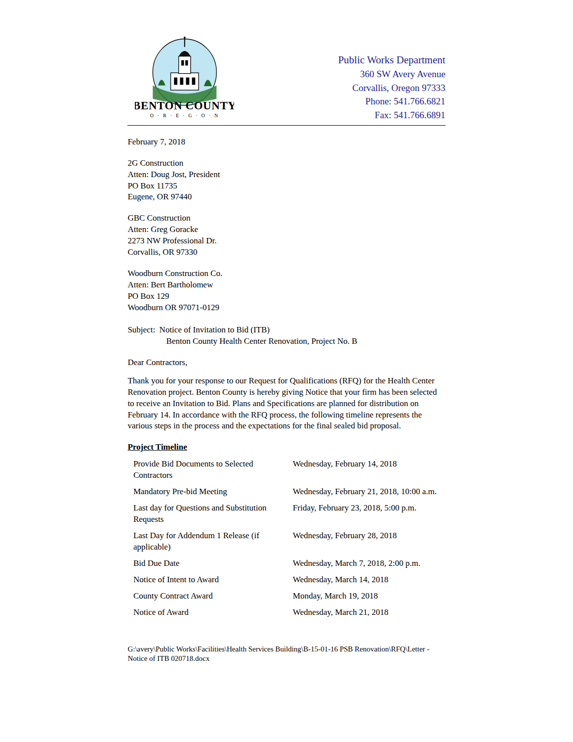BENTON COUNTY O · R · E · G · O · N
Public Works Department
360 SW Avery Avenue
Corvallis, Oregon 97333
Phone: 541.766.6821
Fax: 541.766.6891
February 7, 2018
2G Construction Atten: Doug Jost, President PO Box 11735 Eugene, OR 97440
GBC Construction Atten: Greg Goracke 2273 NW Professional Dr. Corvallis, OR 97330
Woodburn Construction Co. Atten: Bert Bartholomew PO Box 129 Woodburn OR 97071-0129
Subject: Notice of Invitation to Bid (ITB)
Benton County Health Center Renovation, Project No. B
Dear Contractors,
Thank you for your response to our Request for Qualifications (RFQ) for the Health Center Renovation project. Benton County is hereby giving Notice that your firm has been selected to receive an Invitation to Bid. Plans and Specifications are planned for distribution on February 14. In accordance with the RFQ process, the following timeline represents the various steps in the process and the expectations for the final sealed bid proposal.
Project Timeline
| Provide Bid Documents to Selected Contractors | Wednesday, February 14, 2018 |
| Mandatory Pre-bid Meeting | Wednesday, February 21, 2018, 10:00 a.m. |
| Last day for Questions and Substitution Requests | Friday, February 23, 2018, 5:00 p.m. |
| Last Day for Addendum 1 Release (if applicable) | Wednesday, February 28, 2018 |
| Bid Due Date | Wednesday, March 7, 2018, 2:00 p.m. |
| Notice of Intent to Award | Wednesday, March 14, 2018 |
| County Contract Award | Monday, March 19, 2018 |
| Notice of Award | Wednesday, March 21, 2018 |
G:\avery\Public Works\Facilities\Health Services Building\B-15-01-16 PSB Renovation\RFQ\Letter - Notice of ITB 020718.docx